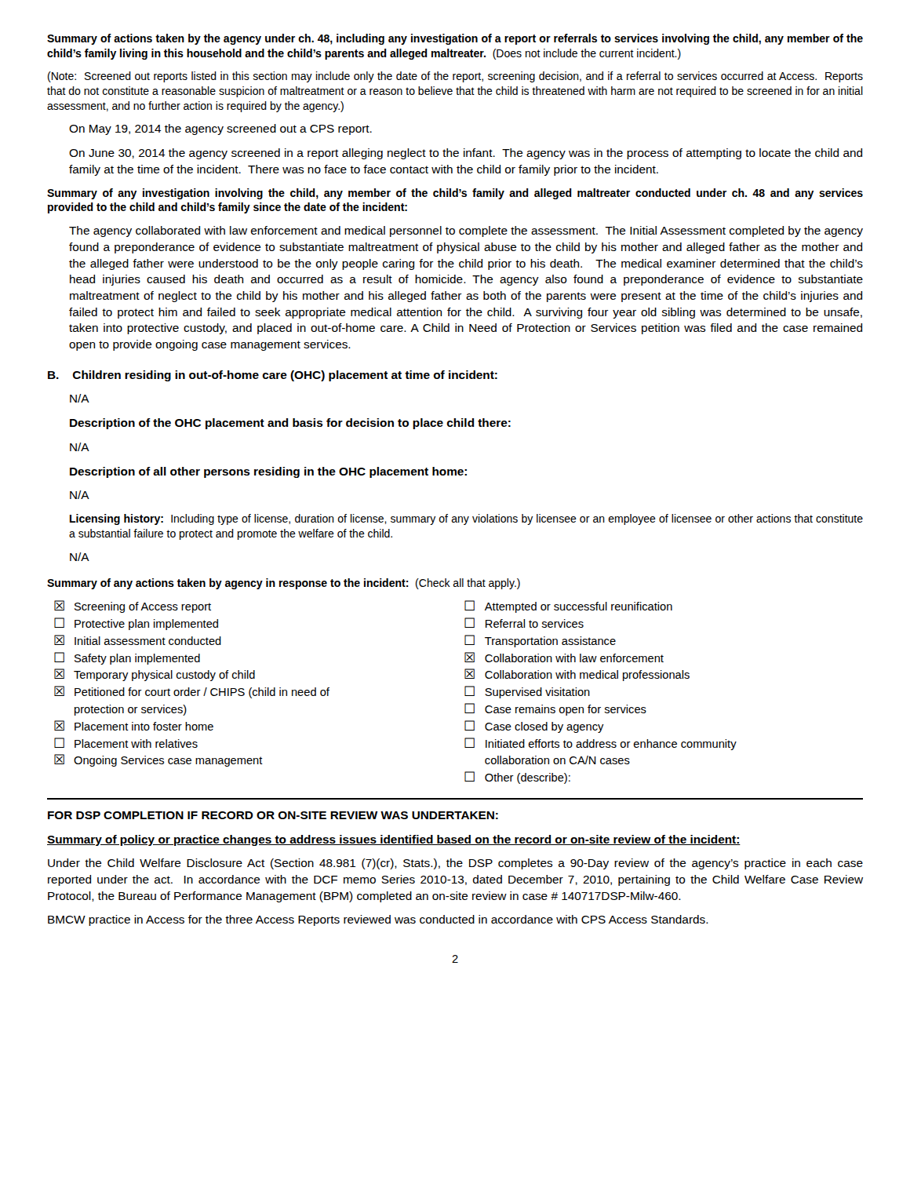Summary of actions taken by the agency under ch. 48, including any investigation of a report or referrals to services involving the child, any member of the child’s family living in this household and the child’s parents and alleged maltreater. (Does not include the current incident.)
(Note: Screened out reports listed in this section may include only the date of the report, screening decision, and if a referral to services occurred at Access. Reports that do not constitute a reasonable suspicion of maltreatment or a reason to believe that the child is threatened with harm are not required to be screened in for an initial assessment, and no further action is required by the agency.)
On May 19, 2014 the agency screened out a CPS report.
On June 30, 2014 the agency screened in a report alleging neglect to the infant. The agency was in the process of attempting to locate the child and family at the time of the incident. There was no face to face contact with the child or family prior to the incident.
Summary of any investigation involving the child, any member of the child’s family and alleged maltreater conducted under ch. 48 and any services provided to the child and child’s family since the date of the incident:
The agency collaborated with law enforcement and medical personnel to complete the assessment. The Initial Assessment completed by the agency found a preponderance of evidence to substantiate maltreatment of physical abuse to the child by his mother and alleged father as the mother and the alleged father were understood to be the only people caring for the child prior to his death. The medical examiner determined that the child’s head injuries caused his death and occurred as a result of homicide. The agency also found a preponderance of evidence to substantiate maltreatment of neglect to the child by his mother and his alleged father as both of the parents were present at the time of the child’s injuries and failed to protect him and failed to seek appropriate medical attention for the child. A surviving four year old sibling was determined to be unsafe, taken into protective custody, and placed in out-of-home care. A Child in Need of Protection or Services petition was filed and the case remained open to provide ongoing case management services.
B. Children residing in out-of-home care (OHC) placement at time of incident:
N/A
Description of the OHC placement and basis for decision to place child there:
N/A
Description of all other persons residing in the OHC placement home:
N/A
Licensing history: Including type of license, duration of license, summary of any violations by licensee or an employee of licensee or other actions that constitute a substantial failure to protect and promote the welfare of the child.
N/A
Summary of any actions taken by agency in response to the incident: (Check all that apply.)
| | Screening of Access report | | Attempted or successful reunification |
| | Protective plan implemented | | Referral to services |
| | Initial assessment conducted | | Transportation assistance |
| | Safety plan implemented | | Collaboration with law enforcement |
| | Temporary physical custody of child | | Collaboration with medical professionals |
| | Petitioned for court order / CHIPS (child in need of | | Supervised visitation |
| | protection or services) | | Case remains open for services |
| | Placement into foster home | | Case closed by agency |
| | Placement with relatives | | Initiated efforts to address or enhance community |
| | Ongoing Services case management | | collaboration on CA/N cases |
| | | | Other (describe): |
FOR DSP COMPLETION IF RECORD OR ON-SITE REVIEW WAS UNDERTAKEN:
Summary of policy or practice changes to address issues identified based on the record or on-site review of the incident:
Under the Child Welfare Disclosure Act (Section 48.981 (7)(cr), Stats.), the DSP completes a 90-Day review of the agency’s practice in each case reported under the act. In accordance with the DCF memo Series 2010-13, dated December 7, 2010, pertaining to the Child Welfare Case Review Protocol, the Bureau of Performance Management (BPM) completed an on-site review in case # 140717DSP-Milw-460.
BMCW practice in Access for the three Access Reports reviewed was conducted in accordance with CPS Access Standards.
2